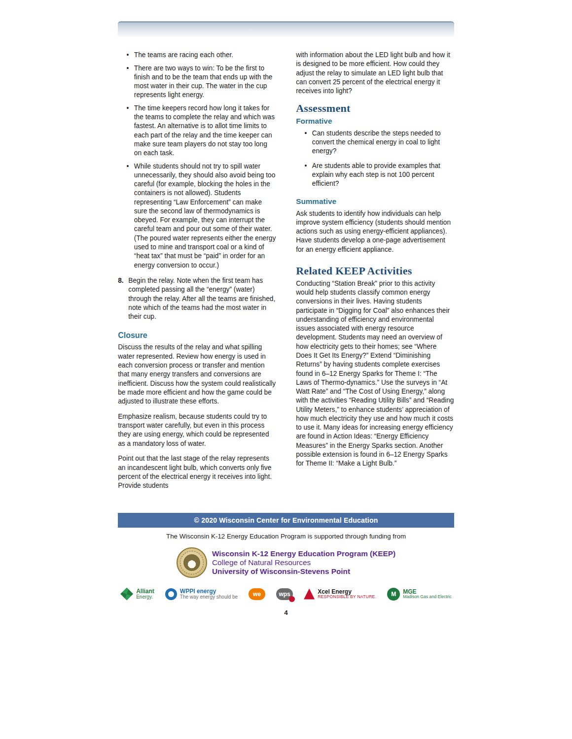The teams are racing each other.
There are two ways to win: To be the first to finish and to be the team that ends up with the most water in their cup. The water in the cup represents light energy.
The time keepers record how long it takes for the teams to complete the relay and which was fastest. An alternative is to allot time limits to each part of the relay and the time keeper can make sure team players do not stay too long on each task.
While students should not try to spill water unnecessarily, they should also avoid being too careful (for example, blocking the holes in the containers is not allowed). Students representing “Law Enforcement” can make sure the second law of thermodynamics is obeyed. For example, they can interrupt the careful team and pour out some of their water. (The poured water represents either the energy used to mine and transport coal or a kind of “heat tax” that must be “paid” in order for an energy conversion to occur.)
8.
Begin the relay. Note when the first team has completed passing all the “energy” (water) through the relay. After all the teams are finished, note which of the teams had the most water in their cup.
Closure
Discuss the results of the relay and what spilling water represented. Review how energy is used in each conversion process or transfer and mention that many energy transfers and conversions are inefficient. Discuss how the system could realistically be made more efficient and how the game could be adjusted to illustrate these efforts.
Emphasize realism, because students could try to transport water carefully, but even in this process they are using energy, which could be represented as a mandatory loss of water.
Point out that the last stage of the relay represents an incandescent light bulb, which converts only five percent of the electrical energy it receives into light. Provide students
with information about the LED light bulb and how it is designed to be more efficient. How could they adjust the relay to simulate an LED light bulb that can convert 25 percent of the electrical energy it receives into light?
Assessment
Formative
Can students describe the steps needed to convert the chemical energy in coal to light energy?
Are students able to provide examples that explain why each step is not 100 percent efficient?
Summative
Ask students to identify how individuals can help improve system efficiency (students should mention actions such as using energy-efficient appliances). Have students develop a one-page advertisement for an energy efficient appliance.
Related KEEP Activities
Conducting “Station Break” prior to this activity would help students classify common energy conversions in their lives. Having students participate in “Digging for Coal” also enhances their understanding of efficiency and environmental issues associated with energy resource development. Students may need an overview of how electricity gets to their homes; see “Where Does It Get Its Energy?” Extend “Diminishing Returns” by having students complete exercises found in 6–12 Energy Sparks for Theme I: “The Laws of Thermo-dynamics.” Use the surveys in “At Watt Rate” and “The Cost of Using Energy,” along with the activities “Reading Utility Bills” and “Reading Utility Meters,” to enhance students’ appreciation of how much electricity they use and how much it costs to use it. Many ideas for increasing energy efficiency are found in Action Ideas: “Energy Efficiency Measures” in the Energy Sparks section. Another possible extension is found in 6–12 Energy Sparks for Theme II: “Make a Light Bulb.”
© 2020 Wisconsin Center for Environmental Education
The Wisconsin K-12 Energy Education Program is supported through funding from
Wisconsin K-12 Energy Education Program (KEEP)
College of Natural Resources
University of Wisconsin-Stevens Point
AlliantEnergy.
WPPI energyThe way energy should be
we
wps
Xcel EnergyRESPONSIBLE BY NATURE.
M
MGEMadison Gas and Electric
4